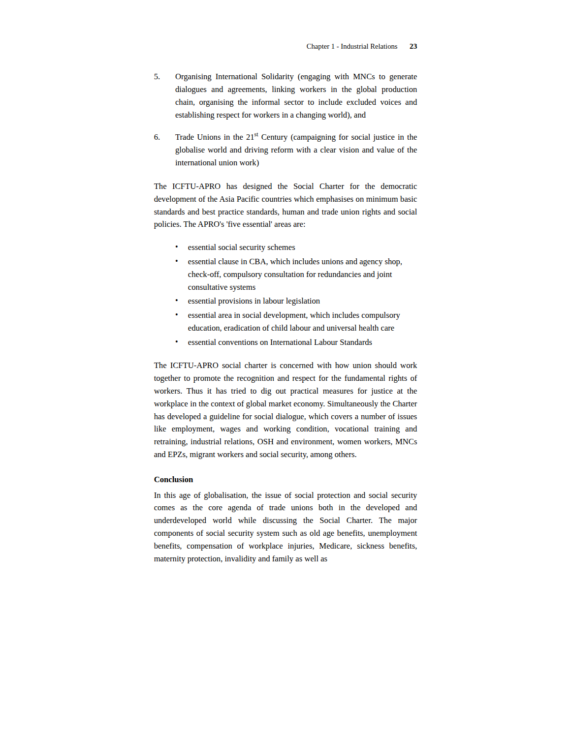Chapter 1 - Industrial Relations 23
5. Organising International Solidarity (engaging with MNCs to generate dialogues and agreements, linking workers in the global production chain, organising the informal sector to include excluded voices and establishing respect for workers in a changing world), and
6. Trade Unions in the 21st Century (campaigning for social justice in the globalise world and driving reform with a clear vision and value of the international union work)
The ICFTU-APRO has designed the Social Charter for the democratic development of the Asia Pacific countries which emphasises on minimum basic standards and best practice standards, human and trade union rights and social policies. The APRO's 'five essential' areas are:
essential social security schemes
essential clause in CBA, which includes unions and agency shop, check-off, compulsory consultation for redundancies and joint consultative systems
essential provisions in labour legislation
essential area in social development, which includes compulsory education, eradication of child labour and universal health care
essential conventions on International Labour Standards
The ICFTU-APRO social charter is concerned with how union should work together to promote the recognition and respect for the fundamental rights of workers. Thus it has tried to dig out practical measures for justice at the workplace in the context of global market economy. Simultaneously the Charter has developed a guideline for social dialogue, which covers a number of issues like employment, wages and working condition, vocational training and retraining, industrial relations, OSH and environment, women workers, MNCs and EPZs, migrant workers and social security, among others.
Conclusion
In this age of globalisation, the issue of social protection and social security comes as the core agenda of trade unions both in the developed and underdeveloped world while discussing the Social Charter. The major components of social security system such as old age benefits, unemployment benefits, compensation of workplace injuries, Medicare, sickness benefits, maternity protection, invalidity and family as well as